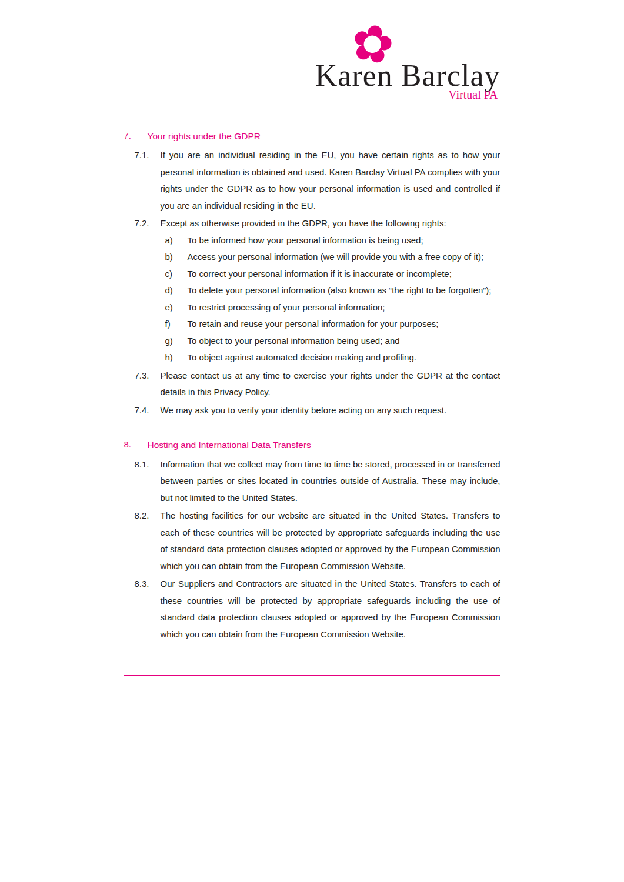✿ Karen Barclay Virtual PA
7.
Your rights under the GDPR
7.1. If you are an individual residing in the EU, you have certain rights as to how your personal information is obtained and used. Karen Barclay Virtual PA complies with your rights under the GDPR as to how your personal information is used and controlled if you are an individual residing in the EU.
7.2. Except as otherwise provided in the GDPR, you have the following rights:
a) To be informed how your personal information is being used;
b) Access your personal information (we will provide you with a free copy of it);
c) To correct your personal information if it is inaccurate or incomplete;
d) To delete your personal information (also known as “the right to be forgotten”);
e) To restrict processing of your personal information;
f) To retain and reuse your personal information for your purposes;
g) To object to your personal information being used; and
h) To object against automated decision making and profiling.
7.3. Please contact us at any time to exercise your rights under the GDPR at the contact details in this Privacy Policy.
7.4. We may ask you to verify your identity before acting on any such request.
8.
Hosting and International Data Transfers
8.1. Information that we collect may from time to time be stored, processed in or transferred between parties or sites located in countries outside of Australia. These may include, but not limited to the United States.
8.2. The hosting facilities for our website are situated in the United States. Transfers to each of these countries will be protected by appropriate safeguards including the use of standard data protection clauses adopted or approved by the European Commission which you can obtain from the European Commission Website.
8.3. Our Suppliers and Contractors are situated in the United States. Transfers to each of these countries will be protected by appropriate safeguards including the use of standard data protection clauses adopted or approved by the European Commission which you can obtain from the European Commission Website.